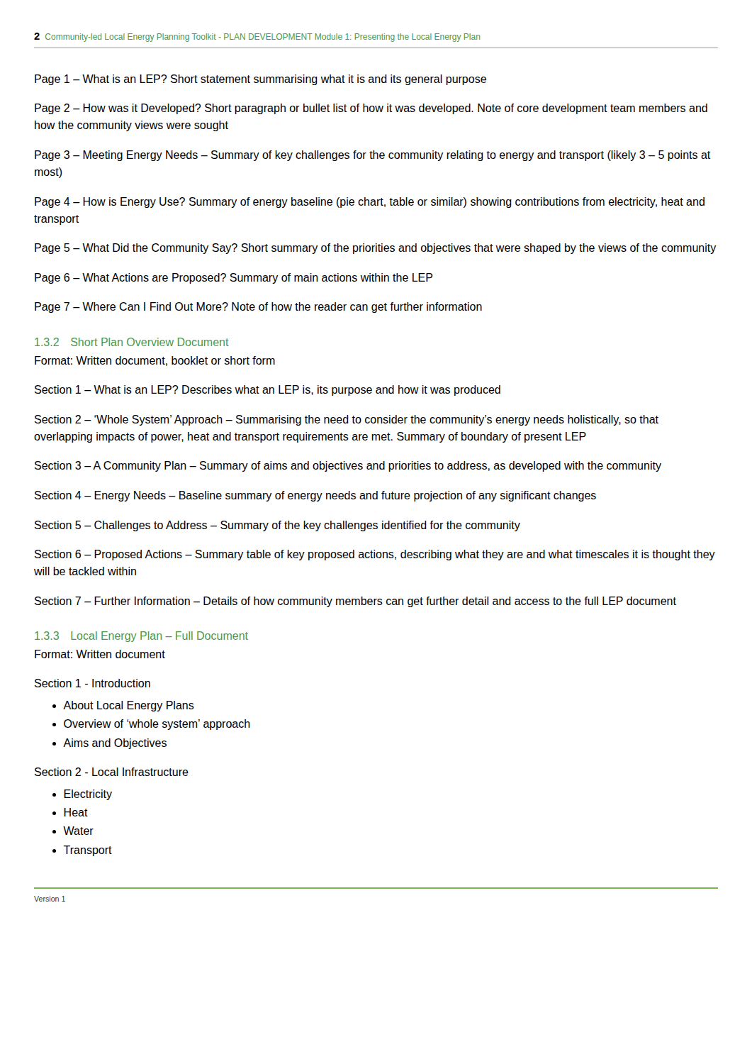2 Community-led Local Energy Planning Toolkit - PLAN DEVELOPMENT Module 1: Presenting the Local Energy Plan
Page 1 – What is an LEP? Short statement summarising what it is and its general purpose
Page 2 – How was it Developed? Short paragraph or bullet list of how it was developed. Note of core development team members and how the community views were sought
Page 3 – Meeting Energy Needs – Summary of key challenges for the community relating to energy and transport (likely 3 – 5 points at most)
Page 4 – How is Energy Use? Summary of energy baseline (pie chart, table or similar) showing contributions from electricity, heat and transport
Page 5 – What Did the Community Say? Short summary of the priorities and objectives that were shaped by the views of the community
Page 6 – What Actions are Proposed? Summary of main actions within the LEP
Page 7 – Where Can I Find Out More? Note of how the reader can get further information
1.3.2 Short Plan Overview Document
Format: Written document, booklet or short form
Section 1 – What is an LEP? Describes what an LEP is, its purpose and how it was produced
Section 2 – ‘Whole System’ Approach – Summarising the need to consider the community’s energy needs holistically, so that overlapping impacts of power, heat and transport requirements are met. Summary of boundary of present LEP
Section 3 – A Community Plan – Summary of aims and objectives and priorities to address, as developed with the community
Section 4 – Energy Needs – Baseline summary of energy needs and future projection of any significant changes
Section 5 – Challenges to Address – Summary of the key challenges identified for the community
Section 6 – Proposed Actions – Summary table of key proposed actions, describing what they are and what timescales it is thought they will be tackled within
Section 7 – Further Information – Details of how community members can get further detail and access to the full LEP document
1.3.3 Local Energy Plan – Full Document
Format: Written document
Section 1 - Introduction
About Local Energy Plans
Overview of ‘whole system’ approach
Aims and Objectives
Section 2 - Local Infrastructure
Electricity
Heat
Water
Transport
Version 1